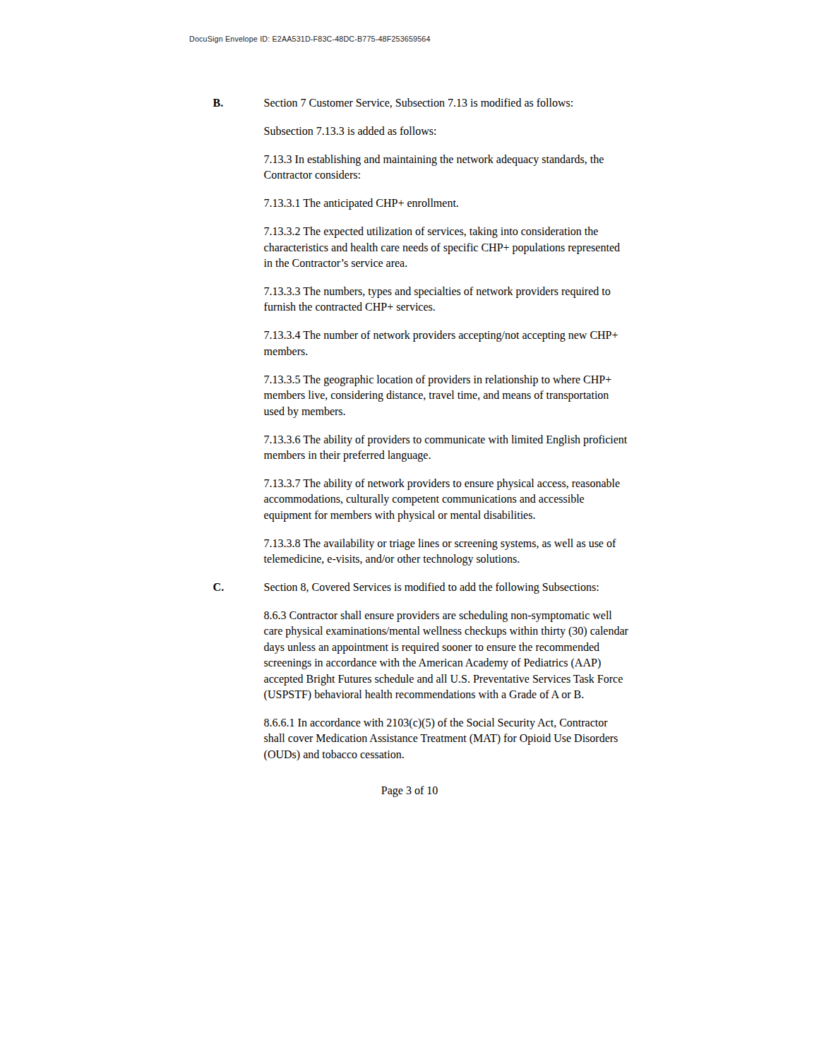DocuSign Envelope ID: E2AA531D-F83C-48DC-B775-48F253659564
B.
Section 7 Customer Service, Subsection 7.13 is modified as follows:
Subsection 7.13.3 is added as follows:
7.13.3 In establishing and maintaining the network adequacy standards, the Contractor considers:
7.13.3.1 The anticipated CHP+ enrollment.
7.13.3.2 The expected utilization of services, taking into consideration the characteristics and health care needs of specific CHP+ populations represented in the Contractor’s service area.
7.13.3.3 The numbers, types and specialties of network providers required to furnish the contracted CHP+ services.
7.13.3.4 The number of network providers accepting/not accepting new CHP+ members.
7.13.3.5 The geographic location of providers in relationship to where CHP+ members live, considering distance, travel time, and means of transportation used by members.
7.13.3.6 The ability of providers to communicate with limited English proficient members in their preferred language.
7.13.3.7 The ability of network providers to ensure physical access, reasonable accommodations, culturally competent communications and accessible equipment for members with physical or mental disabilities.
7.13.3.8 The availability or triage lines or screening systems, as well as use of telemedicine, e-visits, and/or other technology solutions.
C.
Section 8, Covered Services is modified to add the following Subsections:
8.6.3 Contractor shall ensure providers are scheduling non-symptomatic well care physical examinations/mental wellness checkups within thirty (30) calendar days unless an appointment is required sooner to ensure the recommended screenings in accordance with the American Academy of Pediatrics (AAP) accepted Bright Futures schedule and all U.S. Preventative Services Task Force (USPSTF) behavioral health recommendations with a Grade of A or B.
8.6.6.1 In accordance with 2103(c)(5) of the Social Security Act, Contractor shall cover Medication Assistance Treatment (MAT) for Opioid Use Disorders (OUDs) and tobacco cessation.
Page 3 of 10